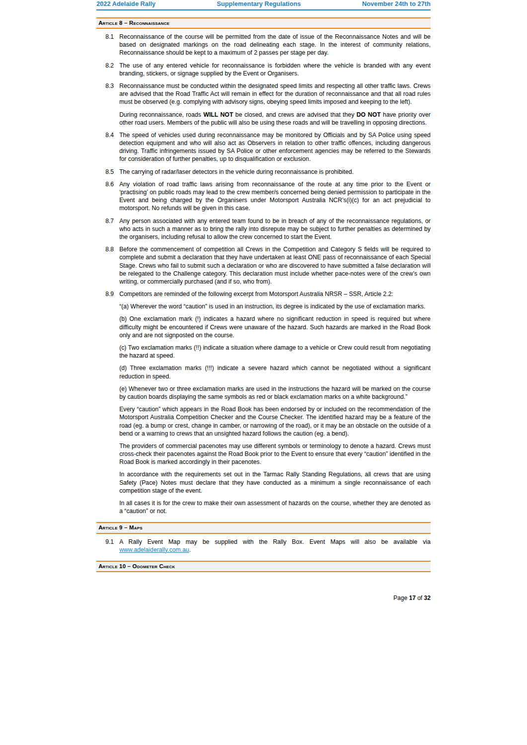2022 Adelaide Rally
Supplementary Regulations
November 24th to 27th
Article 8 – Reconnaissance
8.1
Reconnaissance of the course will be permitted from the date of issue of the Reconnaissance Notes and will be based on designated markings on the road delineating each stage. In the interest of community relations, Reconnaissance should be kept to a maximum of 2 passes per stage per day.
8.2
The use of any entered vehicle for reconnaissance is forbidden where the vehicle is branded with any event branding, stickers, or signage supplied by the Event or Organisers.
8.3
Reconnaissance must be conducted within the designated speed limits and respecting all other traffic laws. Crews are advised that the Road Traffic Act will remain in effect for the duration of reconnaissance and that all road rules must be observed (e.g. complying with advisory signs, obeying speed limits imposed and keeping to the left).
During reconnaissance, roads WILL NOT be closed, and crews are advised that they DO NOT have priority over other road users. Members of the public will also be using these roads and will be travelling in opposing directions.
8.4
The speed of vehicles used during reconnaissance may be monitored by Officials and by SA Police using speed detection equipment and who will also act as Observers in relation to other traffic offences, including dangerous driving. Traffic infringements issued by SA Police or other enforcement agencies may be referred to the Stewards for consideration of further penalties, up to disqualification or exclusion.
8.5
The carrying of radar/laser detectors in the vehicle during reconnaissance is prohibited.
8.6
Any violation of road traffic laws arising from reconnaissance of the route at any time prior to the Event or ‘practising’ on public roads may lead to the crew member/s concerned being denied permission to participate in the Event and being charged by the Organisers under Motorsport Australia NCR’s(i)(c) for an act prejudicial to motorsport. No refunds will be given in this case.
8.7
Any person associated with any entered team found to be in breach of any of the reconnaissance regulations, or who acts in such a manner as to bring the rally into disrepute may be subject to further penalties as determined by the organisers, including refusal to allow the crew concerned to start the Event.
8.8
Before the commencement of competition all Crews in the Competition and Category S fields will be required to complete and submit a declaration that they have undertaken at least ONE pass of reconnaissance of each Special Stage. Crews who fail to submit such a declaration or who are discovered to have submitted a false declaration will be relegated to the Challenge category. This declaration must include whether pace-notes were of the crew’s own writing, or commercially purchased (and if so, who from).
8.9
Competitors are reminded of the following excerpt from Motorsport Australia NRSR – SSR, Article 2.2:
“(a) Wherever the word “caution” is used in an instruction, its degree is indicated by the use of exclamation marks.
(b) One exclamation mark (!) indicates a hazard where no significant reduction in speed is required but where difficulty might be encountered if Crews were unaware of the hazard. Such hazards are marked in the Road Book only and are not signposted on the course.
(c) Two exclamation marks (!!) indicate a situation where damage to a vehicle or Crew could result from negotiating the hazard at speed.
(d) Three exclamation marks (!!!) indicate a severe hazard which cannot be negotiated without a significant reduction in speed.
(e) Whenever two or three exclamation marks are used in the instructions the hazard will be marked on the course by caution boards displaying the same symbols as red or black exclamation marks on a white background.”
Every “caution” which appears in the Road Book has been endorsed by or included on the recommendation of the Motorsport Australia Competition Checker and the Course Checker. The identified hazard may be a feature of the road (eg. a bump or crest, change in camber, or narrowing of the road), or it may be an obstacle on the outside of a bend or a warning to crews that an unsighted hazard follows the caution (eg. a bend).
The providers of commercial pacenotes may use different symbols or terminology to denote a hazard. Crews must cross-check their pacenotes against the Road Book prior to the Event to ensure that every “caution” identified in the Road Book is marked accordingly in their pacenotes.
In accordance with the requirements set out in the Tarmac Rally Standing Regulations, all crews that are using Safety (Pace) Notes must declare that they have conducted as a minimum a single reconnaissance of each competition stage of the event.
In all cases it is for the crew to make their own assessment of hazards on the course, whether they are denoted as a “caution” or not.
Article 9 – Maps
9.1
A Rally Event Map may be supplied with the Rally Box. Event Maps will also be available via www.adelaiderally.com.au.
Article 10 – Odometer Check
Page 17 of 32